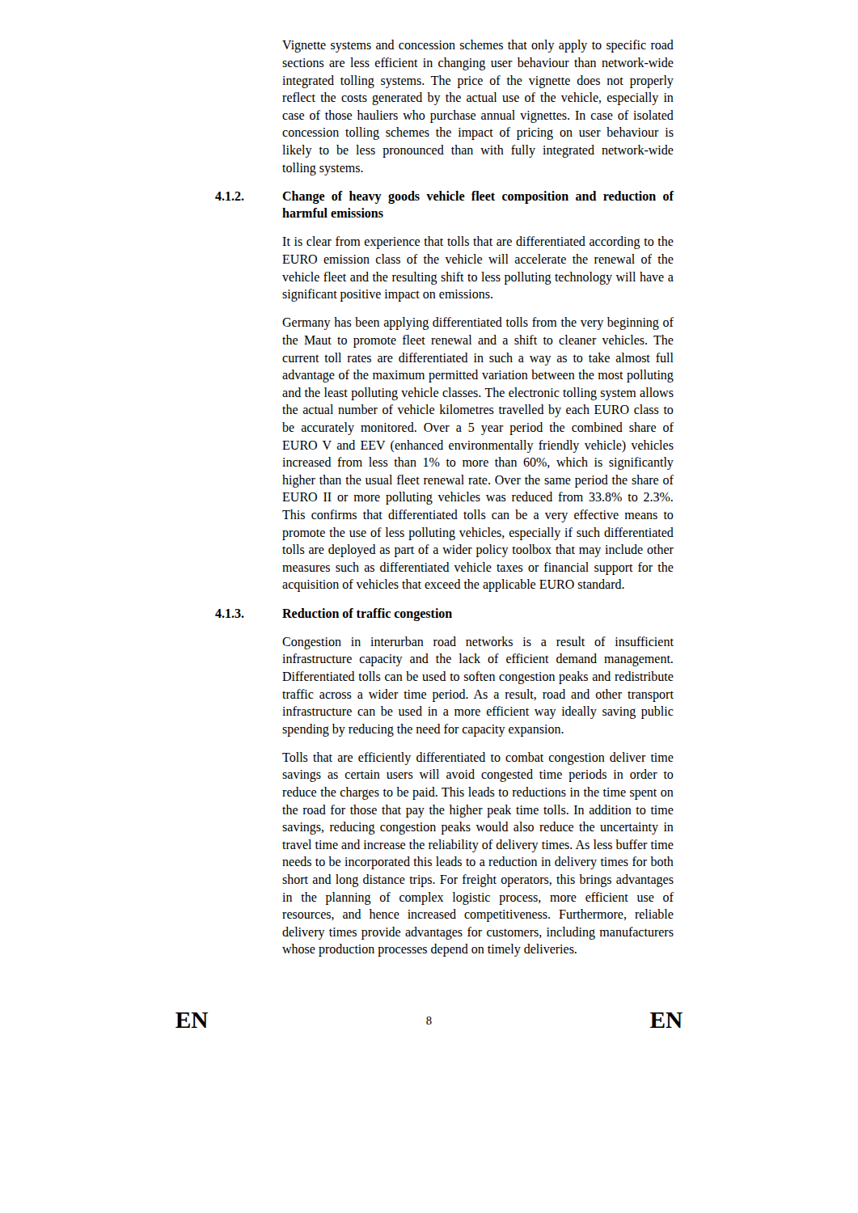Vignette systems and concession schemes that only apply to specific road sections are less efficient in changing user behaviour than network-wide integrated tolling systems. The price of the vignette does not properly reflect the costs generated by the actual use of the vehicle, especially in case of those hauliers who purchase annual vignettes. In case of isolated concession tolling schemes the impact of pricing on user behaviour is likely to be less pronounced than with fully integrated network-wide tolling systems.
4.1.2.
Change of heavy goods vehicle fleet composition and reduction of harmful emissions
It is clear from experience that tolls that are differentiated according to the EURO emission class of the vehicle will accelerate the renewal of the vehicle fleet and the resulting shift to less polluting technology will have a significant positive impact on emissions.
Germany has been applying differentiated tolls from the very beginning of the Maut to promote fleet renewal and a shift to cleaner vehicles. The current toll rates are differentiated in such a way as to take almost full advantage of the maximum permitted variation between the most polluting and the least polluting vehicle classes. The electronic tolling system allows the actual number of vehicle kilometres travelled by each EURO class to be accurately monitored. Over a 5 year period the combined share of EURO V and EEV (enhanced environmentally friendly vehicle) vehicles increased from less than 1% to more than 60%, which is significantly higher than the usual fleet renewal rate. Over the same period the share of EURO II or more polluting vehicles was reduced from 33.8% to 2.3%. This confirms that differentiated tolls can be a very effective means to promote the use of less polluting vehicles, especially if such differentiated tolls are deployed as part of a wider policy toolbox that may include other measures such as differentiated vehicle taxes or financial support for the acquisition of vehicles that exceed the applicable EURO standard.
4.1.3.
Reduction of traffic congestion
Congestion in interurban road networks is a result of insufficient infrastructure capacity and the lack of efficient demand management. Differentiated tolls can be used to soften congestion peaks and redistribute traffic across a wider time period. As a result, road and other transport infrastructure can be used in a more efficient way ideally saving public spending by reducing the need for capacity expansion.
Tolls that are efficiently differentiated to combat congestion deliver time savings as certain users will avoid congested time periods in order to reduce the charges to be paid. This leads to reductions in the time spent on the road for those that pay the higher peak time tolls. In addition to time savings, reducing congestion peaks would also reduce the uncertainty in travel time and increase the reliability of delivery times. As less buffer time needs to be incorporated this leads to a reduction in delivery times for both short and long distance trips. For freight operators, this brings advantages in the planning of complex logistic process, more efficient use of resources, and hence increased competitiveness. Furthermore, reliable delivery times provide advantages for customers, including manufacturers whose production processes depend on timely deliveries.
EN 8 EN